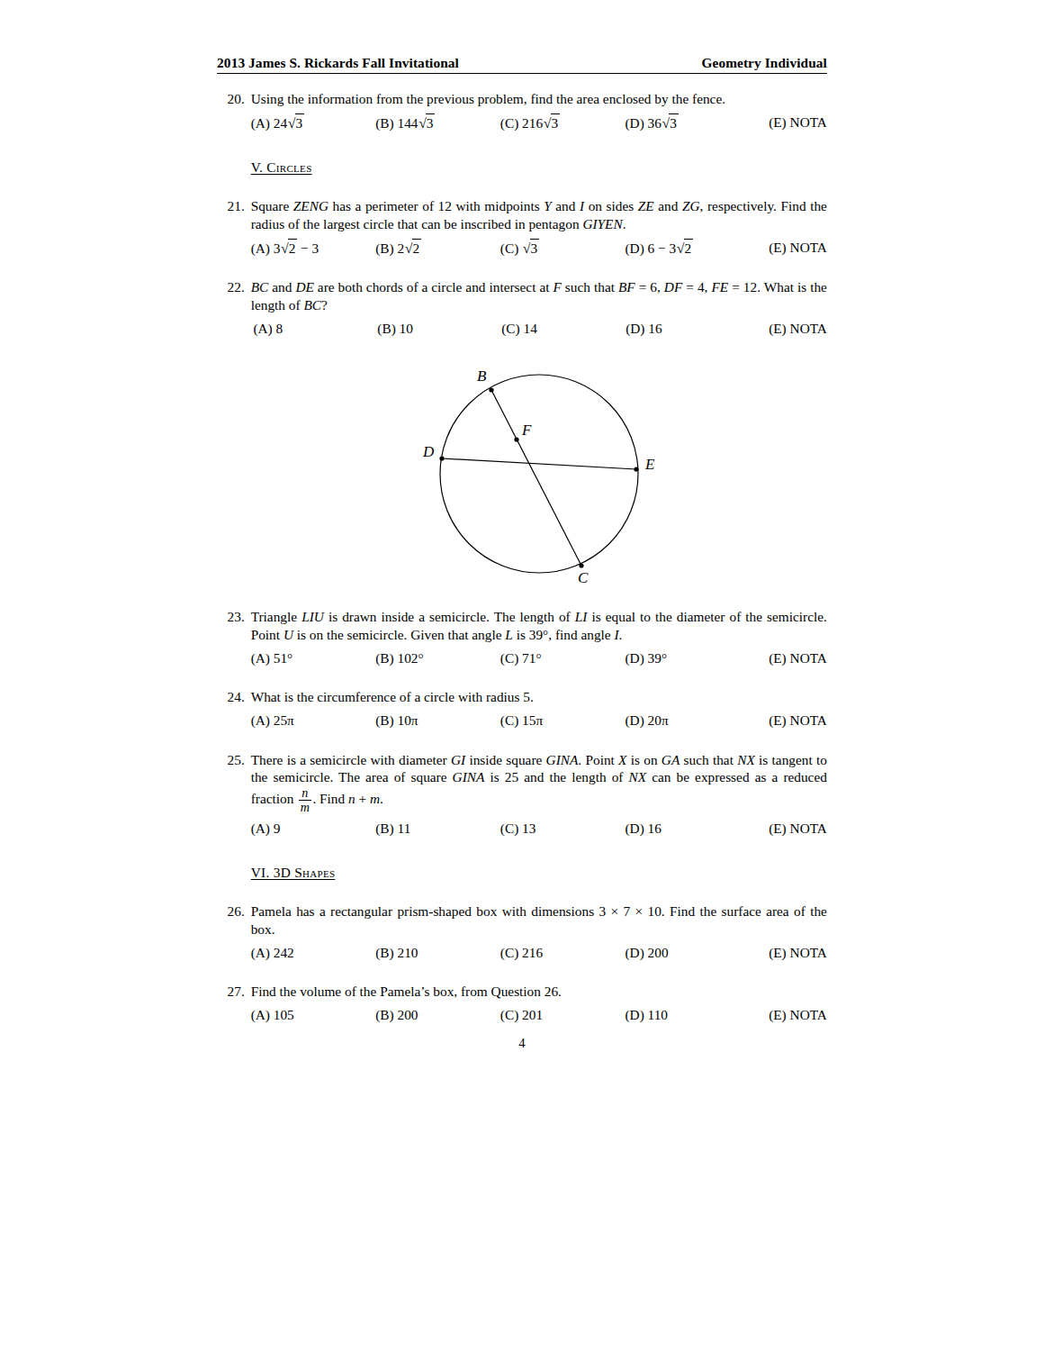2013 James S. Rickards Fall Invitational
Geometry Individual
20.
Using the information from the previous problem, find the area enclosed by the fence.
(A) 24√3 (B) 144√3 (C) 216√3 (D) 36√3 (E) NOTA
V. Circles
21.
Square ZENG has a perimeter of 12 with midpoints Y and I on sides ZE and ZG, respectively. Find the radius of the largest circle that can be inscribed in pentagon GIYEN.
(A) 3√2 − 3 (B) 2√2 (C) √3 (D) 6 − 3√2 (E) NOTA
22.
BC and DE are both chords of a circle and intersect at F such that BF = 6, DF = 4, FE = 12. What is the length of BC?
(A) 8 (B) 10 (C) 14 (D) 16 (E) NOTA
B D E C F
23.
Triangle LIU is drawn inside a semicircle. The length of LI is equal to the diameter of the semicircle. Point U is on the semicircle. Given that angle L is 39°, find angle I.
(A) 51° (B) 102° (C) 71° (D) 39° (E) NOTA
24.
What is the circumference of a circle with radius 5.
(A) 25π (B) 10π (C) 15π (D) 20π (E) NOTA
25.
There is a semicircle with diameter GI inside square GINA. Point X is on GA such that NX is tangent to the semicircle. The area of square GINA is 25 and the length of NX can be expressed as a reduced fraction nm. Find n + m.
(A) 9 (B) 11 (C) 13 (D) 16 (E) NOTA
VI. 3D Shapes
26.
Pamela has a rectangular prism-shaped box with dimensions 3 × 7 × 10. Find the surface area of the box.
(A) 242 (B) 210 (C) 216 (D) 200 (E) NOTA
27.
Find the volume of the Pamela’s box, from Question 26.
(A) 105 (B) 200 (C) 201 (D) 110 (E) NOTA
4